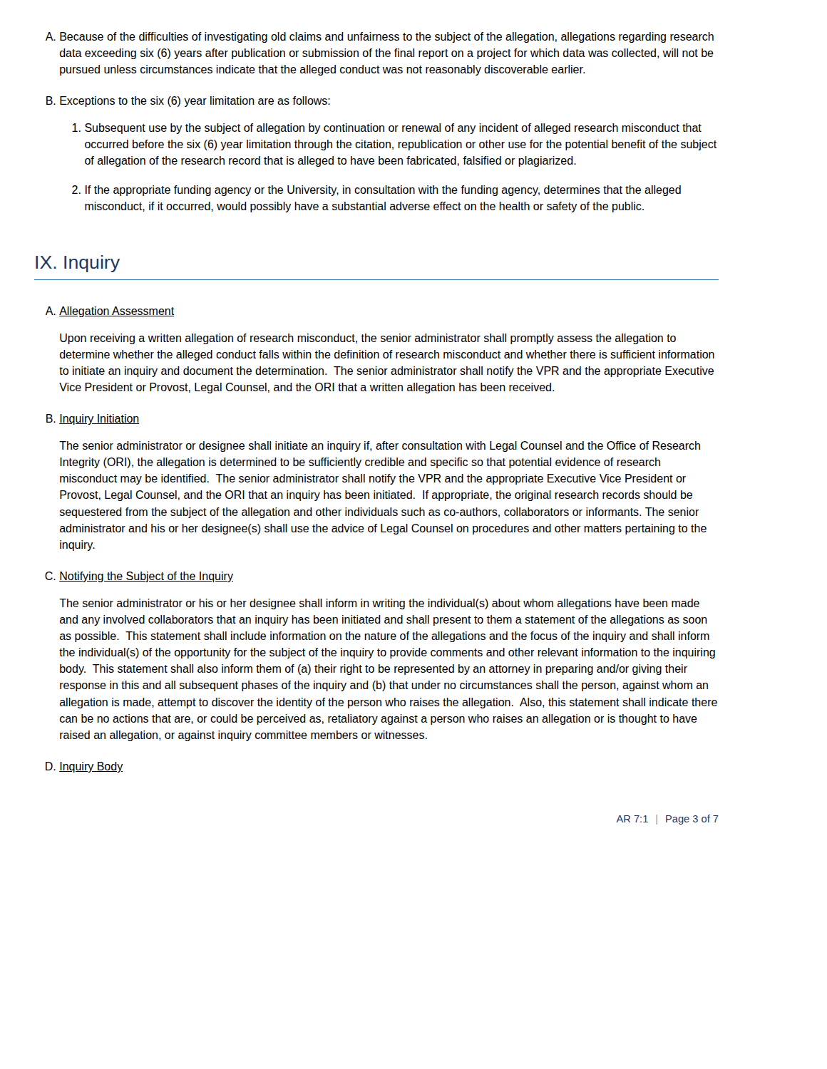Because of the difficulties of investigating old claims and unfairness to the subject of the allegation, allegations regarding research data exceeding six (6) years after publication or submission of the final report on a project for which data was collected, will not be pursued unless circumstances indicate that the alleged conduct was not reasonably discoverable earlier.
Exceptions to the six (6) year limitation are as follows:
Subsequent use by the subject of allegation by continuation or renewal of any incident of alleged research misconduct that occurred before the six (6) year limitation through the citation, republication or other use for the potential benefit of the subject of allegation of the research record that is alleged to have been fabricated, falsified or plagiarized.
If the appropriate funding agency or the University, in consultation with the funding agency, determines that the alleged misconduct, if it occurred, would possibly have a substantial adverse effect on the health or safety of the public.
IX. Inquiry
Allegation Assessment
Upon receiving a written allegation of research misconduct, the senior administrator shall promptly assess the allegation to determine whether the alleged conduct falls within the definition of research misconduct and whether there is sufficient information to initiate an inquiry and document the determination. The senior administrator shall notify the VPR and the appropriate Executive Vice President or Provost, Legal Counsel, and the ORI that a written allegation has been received.
Inquiry Initiation
The senior administrator or designee shall initiate an inquiry if, after consultation with Legal Counsel and the Office of Research Integrity (ORI), the allegation is determined to be sufficiently credible and specific so that potential evidence of research misconduct may be identified. The senior administrator shall notify the VPR and the appropriate Executive Vice President or Provost, Legal Counsel, and the ORI that an inquiry has been initiated. If appropriate, the original research records should be sequestered from the subject of the allegation and other individuals such as co-authors, collaborators or informants. The senior administrator and his or her designee(s) shall use the advice of Legal Counsel on procedures and other matters pertaining to the inquiry.
Notifying the Subject of the Inquiry
The senior administrator or his or her designee shall inform in writing the individual(s) about whom allegations have been made and any involved collaborators that an inquiry has been initiated and shall present to them a statement of the allegations as soon as possible. This statement shall include information on the nature of the allegations and the focus of the inquiry and shall inform the individual(s) of the opportunity for the subject of the inquiry to provide comments and other relevant information to the inquiring body. This statement shall also inform them of (a) their right to be represented by an attorney in preparing and/or giving their response in this and all subsequent phases of the inquiry and (b) that under no circumstances shall the person, against whom an allegation is made, attempt to discover the identity of the person who raises the allegation. Also, this statement shall indicate there can be no actions that are, or could be perceived as, retaliatory against a person who raises an allegation or is thought to have raised an allegation, or against inquiry committee members or witnesses.
Inquiry Body
AR 7:1 | Page 3 of 7